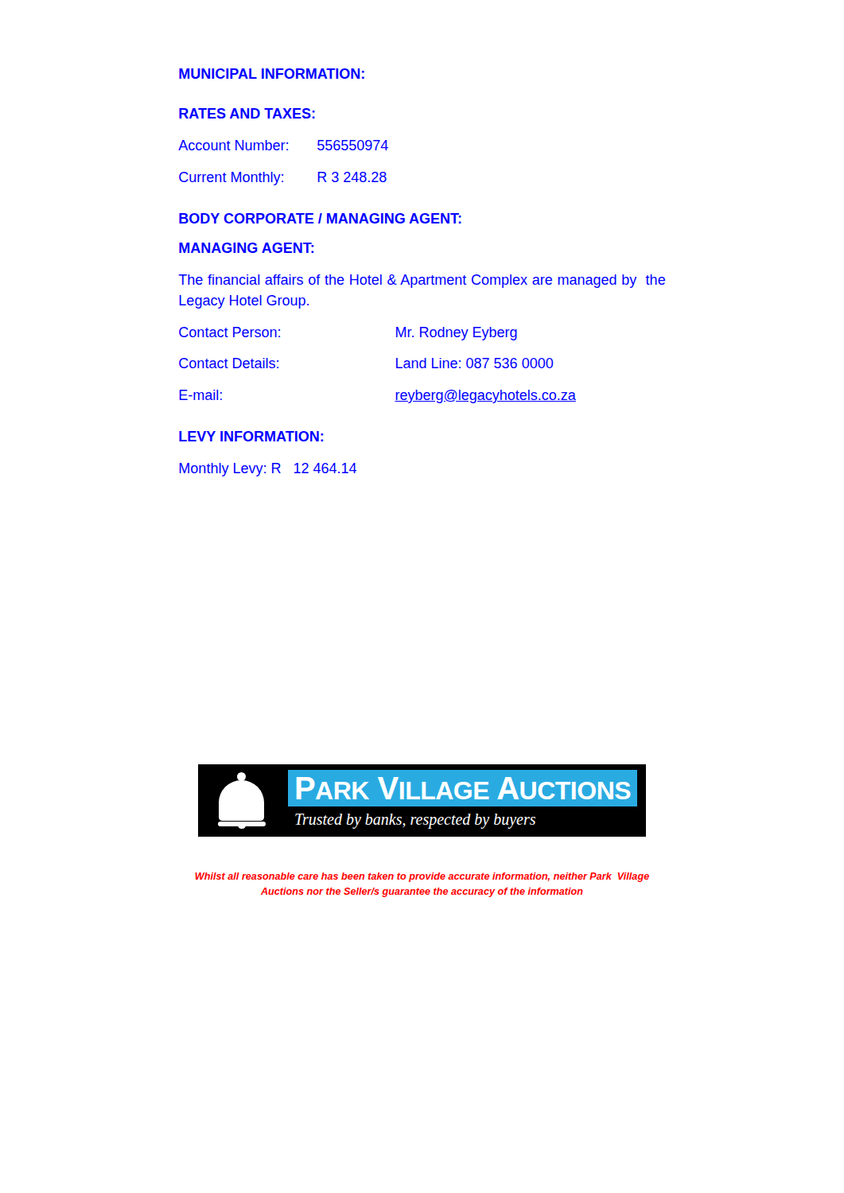MUNICIPAL INFORMATION:
RATES AND TAXES:
Account Number: 556550974
Current Monthly: R 3 248.28
BODY CORPORATE / MANAGING AGENT:
MANAGING AGENT:
The financial affairs of the Hotel & Apartment Complex are managed by the Legacy Hotel Group.
Contact Person: Mr. Rodney Eyberg
Contact Details: Land Line: 087 536 0000
E-mail: reyberg@legacyhotels.co.za
LEVY INFORMATION:
Monthly Levy: R 12 464.14
PARK VILLAGE AUCTIONS
Trusted by banks, respected by buyers
Whilst all reasonable care has been taken to provide accurate information, neither Park Village Auctions nor the Seller/s guarantee the accuracy of the information